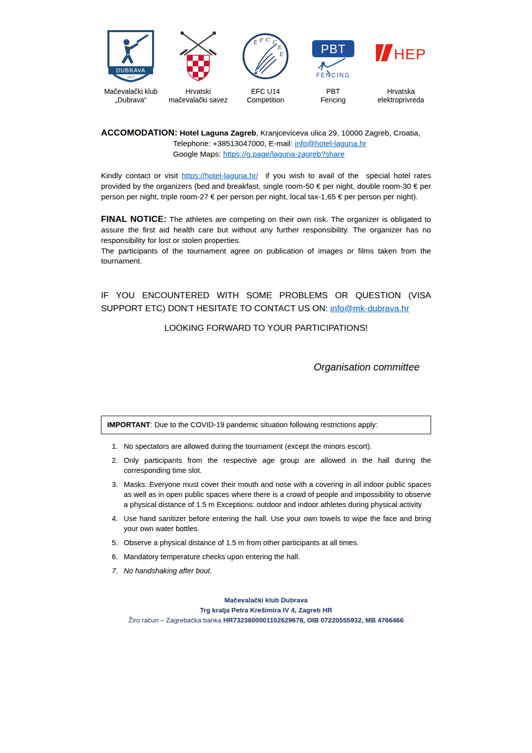DUBRAVA 2017
Mačevalački klub
„Dubrava“
Hrvatski
mačevalački savez
E F C C E E
EFC U14
Competition
PBT FENCING
PBT
Fencing
HEP
Hrvatska
elektroprivreda
ACCOMODATION: Hotel Laguna Zagreb, Kranjceviceva ulica 29, 10000 Zagreb, Croatia,
Telephone: +38513047000, E-mail: info@hotel-laguna.hr
Google Maps: https://g.page/laguna-zagreb?share
Kindly contact or visit https://hotel-laguna.hr/ if you wish to avail of the special hotel rates provided by the organizers (bed and breakfast, single room-50 € per night, double room-30 € per person per night, triple room-27 € per person per night, local tax-1,65 € per person per night).
FINAL NOTICE: The athletes are competing on their own risk. The organizer is obligated to assure the first aid health care but without any further responsibility. The organizer has no responsibility for lost or stolen properties.
The participants of the tournament agree on publication of images or films taken from the tournament.
IF YOU ENCOUNTERED WITH SOME PROBLEMS OR QUESTION (VISA SUPPORT ETC) DON'T HESITATE TO CONTACT US ON: info@mk-dubrava.hr
LOOKING FORWARD TO YOUR PARTICIPATIONS!
Organisation committee
IMPORTANT: Due to the COVID-19 pandemic situation following restrictions apply:
No spectators are allowed during the tournament (except the minors escort).
Only participants from the respective age group are allowed in the hall during the corresponding time slot.
Masks: Everyone must cover their mouth and nose with a covering in all indoor public spaces as well as in open public spaces where there is a crowd of people and impossibility to observe a physical distance of 1.5 m Exceptions: outdoor and indoor athletes during physical activity
Use hand sanitizer before entering the hall. Use your own towels to wipe the face and bring your own water bottles.
Observe a physical distance of 1.5 m from other participants at all times.
Mandatory temperature checks upon entering the hall.
No handshaking after bout.
Mačevalački klub Dubrava
Trg kralja Petra Krešimira IV 4, Zagreb HR
Žiro račun – Zagrebačka banka HR7323600001102629678, OIB 07220555932, MB 4766466